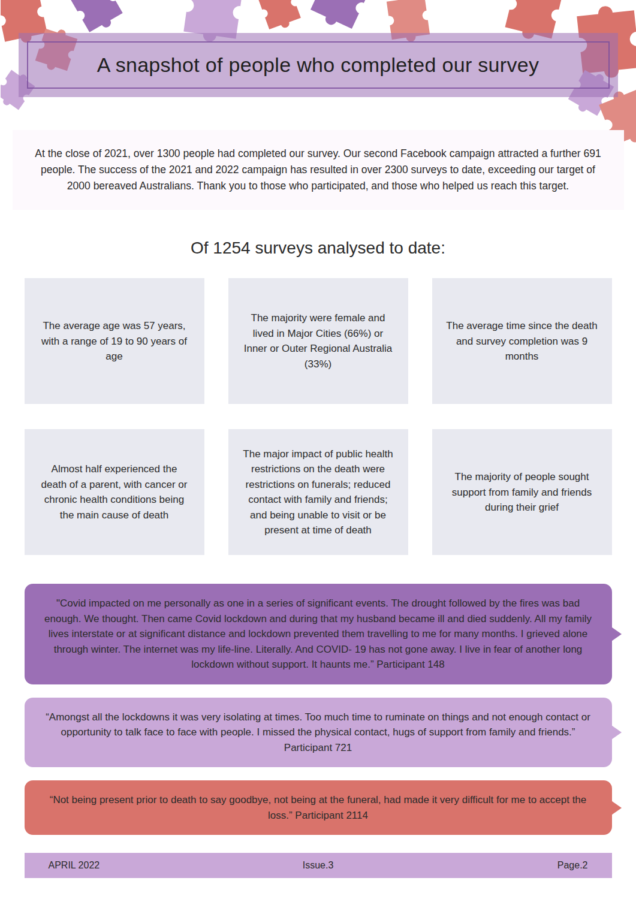A snapshot of people who completed our survey
At the close of 2021, over 1300 people had completed our survey. Our second Facebook campaign attracted a further 691 people. The success of the 2021 and 2022 campaign has resulted in over 2300 surveys to date, exceeding our target of 2000 bereaved Australians. Thank you to those who participated, and those who helped us reach this target.
Of 1254 surveys analysed to date:
The average age was 57 years, with a range of 19 to 90 years of age
The majority were female and lived in Major Cities (66%) or Inner or Outer Regional Australia (33%)
The average time since the death and survey completion was 9 months
Almost half experienced the death of a parent, with cancer or chronic health conditions being the main cause of death
The major impact of public health restrictions on the death were restrictions on funerals; reduced contact with family and friends; and being unable to visit or be present at time of death
The majority of people sought support from family and friends during their grief
"Covid impacted on me personally as one in a series of significant events. The drought followed by the fires was bad enough. We thought. Then came Covid lockdown and during that my husband became ill and died suddenly. All my family lives interstate or at significant distance and lockdown prevented them travelling to me for many months. I grieved alone through winter. The internet was my life-line. Literally. And COVID- 19 has not gone away. I live in fear of another long lockdown without support. It haunts me.” Participant 148
“Amongst all the lockdowns it was very isolating at times. Too much time to ruminate on things and not enough contact or opportunity to talk face to face with people. I missed the physical contact, hugs of support from family and friends.” Participant 721
“Not being present prior to death to say goodbye, not being at the funeral, had made it very difficult for me to accept the loss.” Participant 2114
APRIL 2022
Issue.3
Page.2